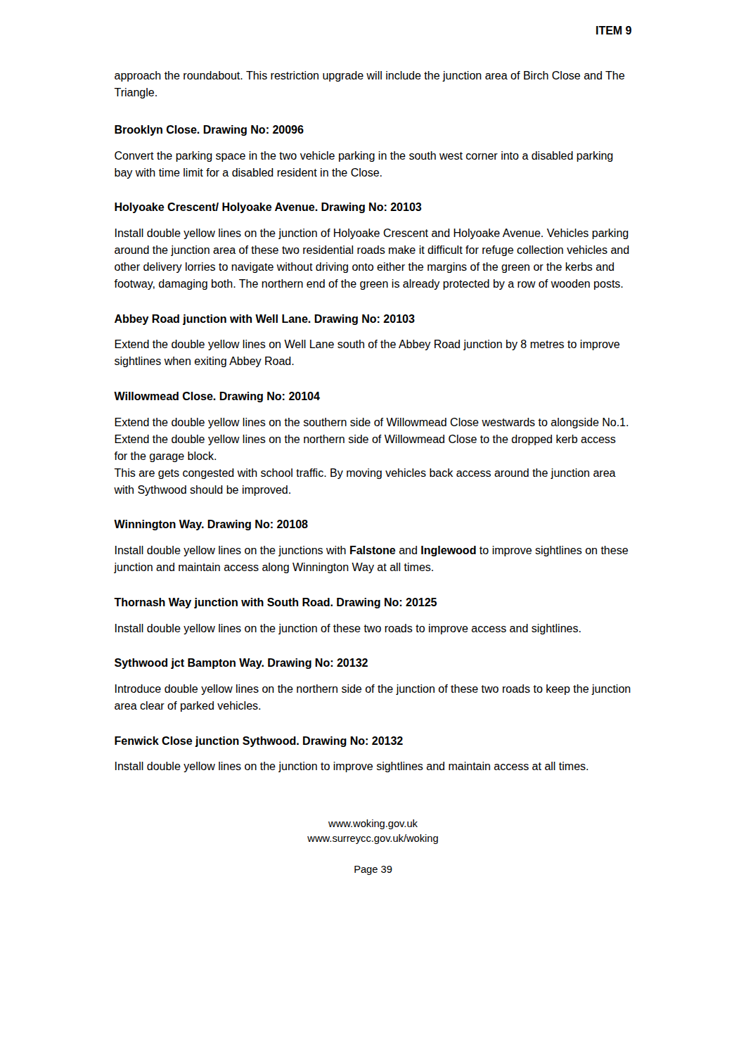ITEM 9
approach the roundabout. This restriction upgrade will include the junction area of Birch Close and The Triangle.
Brooklyn Close. Drawing No: 20096
Convert the parking space in the two vehicle parking in the south west corner into a disabled parking bay with time limit for a disabled resident in the Close.
Holyoake Crescent/ Holyoake Avenue. Drawing No: 20103
Install double yellow lines on the junction of Holyoake Crescent and Holyoake Avenue. Vehicles parking around the junction area of these two residential roads make it difficult for refuge collection vehicles and other delivery lorries to navigate without driving onto either the margins of the green or the kerbs and footway, damaging both. The northern end of the green is already protected by a row of wooden posts.
Abbey Road junction with Well Lane. Drawing No: 20103
Extend the double yellow lines on Well Lane south of the Abbey Road junction by 8 metres to improve sightlines when exiting Abbey Road.
Willowmead Close. Drawing No: 20104
Extend the double yellow lines on the southern side of Willowmead Close westwards to alongside No.1.
Extend the double yellow lines on the northern side of Willowmead Close to the dropped kerb access for the garage block.
This are gets congested with school traffic. By moving vehicles back access around the junction area with Sythwood should be improved.
Winnington Way. Drawing No: 20108
Install double yellow lines on the junctions with Falstone and Inglewood to improve sightlines on these junction and maintain access along Winnington Way at all times.
Thornash Way junction with South Road. Drawing No: 20125
Install double yellow lines on the junction of these two roads to improve access and sightlines.
Sythwood jct Bampton Way. Drawing No: 20132
Introduce double yellow lines on the northern side of the junction of these two roads to keep the junction area clear of parked vehicles.
Fenwick Close junction Sythwood. Drawing No: 20132
Install double yellow lines on the junction to improve sightlines and maintain access at all times.
www.woking.gov.uk
www.surreycc.gov.uk/woking
Page 39